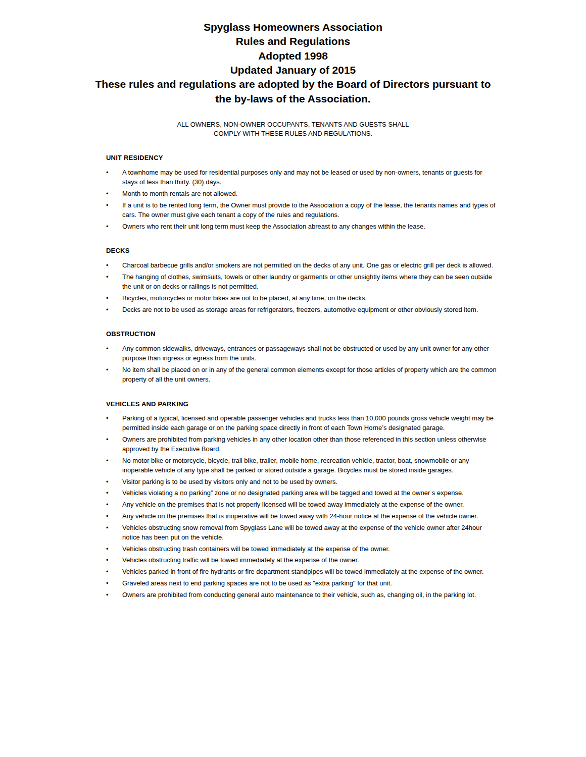Spyglass Homeowners Association
Rules and Regulations
Adopted 1998
Updated January of 2015
These rules and regulations are adopted by the Board of Directors pursuant to the by-laws of the Association.
ALL OWNERS, NON-OWNER OCCUPANTS, TENANTS AND GUESTS SHALL
COMPLY WITH THESE RULES AND REGULATIONS.
UNIT RESIDENCY
A townhome may be used for residential purposes only and may not be leased or used by non-owners, tenants or guests for stays of less than thirty. (30) days.
Month to month rentals are not allowed.
If a unit is to be rented long term, the Owner must provide to the Association a copy of the lease, the tenants names and types of cars. The owner must give each tenant a copy of the rules and regulations.
Owners who rent their unit long term must keep the Association abreast to any changes within the lease.
DECKS
Charcoal barbecue grills and/or smokers are not permitted on the decks of any unit. One gas or electric grill per deck is allowed.
The hanging of clothes, swimsuits, towels or other laundry or garments or other unsightly items where they can be seen outside the unit or on decks or railings is not permitted.
Bicycles, motorcycles or motor bikes are not to be placed, at any time, on the decks.
Decks are not to be used as storage areas for refrigerators, freezers, automotive equipment or other obviously stored item.
OBSTRUCTION
Any common sidewalks, driveways, entrances or passageways shall not be obstructed or used by any unit owner for any other purpose than ingress or egress from the units.
No item shall be placed on or in any of the general common elements except for those articles of property which are the common property of all the unit owners.
VEHICLES AND PARKING
Parking of a typical, licensed and operable passenger vehicles and trucks less than 10,000 pounds gross vehicle weight may be permitted inside each garage or on the parking space directly in front of each Town Horne’s designated garage.
Owners are prohibited from parking vehicles in any other location other than those referenced in this section unless otherwise approved by the Executive Board.
No motor bike or motorcycle, bicycle, trail bike, trailer, mobile home, recreation vehicle, tractor, boat, snowmobile or any inoperable vehicle of any type shall be parked or stored outside a garage. Bicycles must be stored inside garages.
Visitor parking is to be used by visitors only and not to be used by owners.
Vehicles violating a no parking” zone or no designated parking area will be tagged and towed at the owner s expense.
Any vehicle on the premises that is not properly licensed will be towed away immediately at the expense of the owner.
Any vehicle on the premises that is inoperative will be towed away with 24-hour notice at the expense of the vehicle owner.
Vehicles obstructing snow removal from Spyglass Lane will be towed away at the expense of the vehicle owner after 24hour notice has been put on the vehicle.
Vehicles obstructing trash containers will be towed immediately at the expense of the owner.
Vehicles obstructing traffic will be towed immediately at the expense of the owner.
Vehicles parked in front of fire hydrants or fire department standpipes will be towed immediately at the expense of the owner.
Graveled areas next to end parking spaces are not to be used as "extra parking" for that unit.
Owners are prohibited from conducting general auto maintenance to their vehicle, such as, changing oil, in the parking lot.